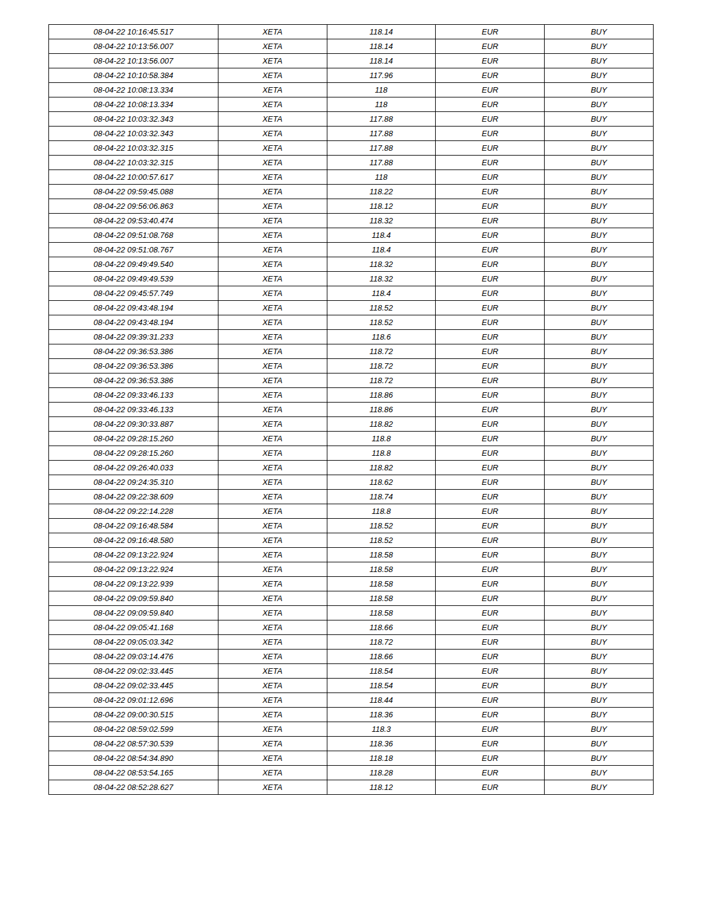| 08-04-22 10:16:45.517 | XETA | 118.14 | EUR | BUY |
| 08-04-22 10:13:56.007 | XETA | 118.14 | EUR | BUY |
| 08-04-22 10:13:56.007 | XETA | 118.14 | EUR | BUY |
| 08-04-22 10:10:58.384 | XETA | 117.96 | EUR | BUY |
| 08-04-22 10:08:13.334 | XETA | 118 | EUR | BUY |
| 08-04-22 10:08:13.334 | XETA | 118 | EUR | BUY |
| 08-04-22 10:03:32.343 | XETA | 117.88 | EUR | BUY |
| 08-04-22 10:03:32.343 | XETA | 117.88 | EUR | BUY |
| 08-04-22 10:03:32.315 | XETA | 117.88 | EUR | BUY |
| 08-04-22 10:03:32.315 | XETA | 117.88 | EUR | BUY |
| 08-04-22 10:00:57.617 | XETA | 118 | EUR | BUY |
| 08-04-22 09:59:45.088 | XETA | 118.22 | EUR | BUY |
| 08-04-22 09:56:06.863 | XETA | 118.12 | EUR | BUY |
| 08-04-22 09:53:40.474 | XETA | 118.32 | EUR | BUY |
| 08-04-22 09:51:08.768 | XETA | 118.4 | EUR | BUY |
| 08-04-22 09:51:08.767 | XETA | 118.4 | EUR | BUY |
| 08-04-22 09:49:49.540 | XETA | 118.32 | EUR | BUY |
| 08-04-22 09:49:49.539 | XETA | 118.32 | EUR | BUY |
| 08-04-22 09:45:57.749 | XETA | 118.4 | EUR | BUY |
| 08-04-22 09:43:48.194 | XETA | 118.52 | EUR | BUY |
| 08-04-22 09:43:48.194 | XETA | 118.52 | EUR | BUY |
| 08-04-22 09:39:31.233 | XETA | 118.6 | EUR | BUY |
| 08-04-22 09:36:53.386 | XETA | 118.72 | EUR | BUY |
| 08-04-22 09:36:53.386 | XETA | 118.72 | EUR | BUY |
| 08-04-22 09:36:53.386 | XETA | 118.72 | EUR | BUY |
| 08-04-22 09:33:46.133 | XETA | 118.86 | EUR | BUY |
| 08-04-22 09:33:46.133 | XETA | 118.86 | EUR | BUY |
| 08-04-22 09:30:33.887 | XETA | 118.82 | EUR | BUY |
| 08-04-22 09:28:15.260 | XETA | 118.8 | EUR | BUY |
| 08-04-22 09:28:15.260 | XETA | 118.8 | EUR | BUY |
| 08-04-22 09:26:40.033 | XETA | 118.82 | EUR | BUY |
| 08-04-22 09:24:35.310 | XETA | 118.62 | EUR | BUY |
| 08-04-22 09:22:38.609 | XETA | 118.74 | EUR | BUY |
| 08-04-22 09:22:14.228 | XETA | 118.8 | EUR | BUY |
| 08-04-22 09:16:48.584 | XETA | 118.52 | EUR | BUY |
| 08-04-22 09:16:48.580 | XETA | 118.52 | EUR | BUY |
| 08-04-22 09:13:22.924 | XETA | 118.58 | EUR | BUY |
| 08-04-22 09:13:22.924 | XETA | 118.58 | EUR | BUY |
| 08-04-22 09:13:22.939 | XETA | 118.58 | EUR | BUY |
| 08-04-22 09:09:59.840 | XETA | 118.58 | EUR | BUY |
| 08-04-22 09:09:59.840 | XETA | 118.58 | EUR | BUY |
| 08-04-22 09:05:41.168 | XETA | 118.66 | EUR | BUY |
| 08-04-22 09:05:03.342 | XETA | 118.72 | EUR | BUY |
| 08-04-22 09:03:14.476 | XETA | 118.66 | EUR | BUY |
| 08-04-22 09:02:33.445 | XETA | 118.54 | EUR | BUY |
| 08-04-22 09:02:33.445 | XETA | 118.54 | EUR | BUY |
| 08-04-22 09:01:12.696 | XETA | 118.44 | EUR | BUY |
| 08-04-22 09:00:30.515 | XETA | 118.36 | EUR | BUY |
| 08-04-22 08:59:02.599 | XETA | 118.3 | EUR | BUY |
| 08-04-22 08:57:30.539 | XETA | 118.36 | EUR | BUY |
| 08-04-22 08:54:34.890 | XETA | 118.18 | EUR | BUY |
| 08-04-22 08:53:54.165 | XETA | 118.28 | EUR | BUY |
| 08-04-22 08:52:28.627 | XETA | 118.12 | EUR | BUY |